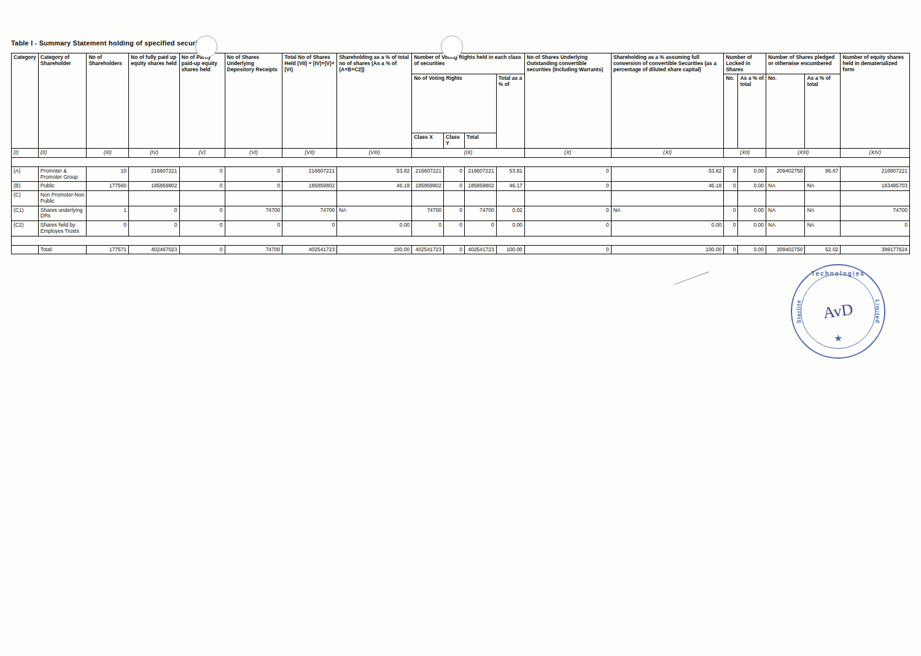Table I - Summary Statement holding of specified securities
| Category | Category of Shareholder | No of Shareholders | No of fully paid up equity shares held | No of Partly paid-up equity shares held | No of Shares Underlying Depository Receipts | Total No of Shares Held (VII) = (IV)+(V)+(VI) | Shareholding as a % of total no of shares (As a % of (A+B+C2)) | Number of Voting Rights held in each class of securities | No of Shares Underlying Outstanding convertible securities (Including Warrants) | Shareholding as a % assuming full conversion of convertible Securities (as a percentage of diluted share capital) | Number of Locked in Shares | Number of Shares pledged or otherwise encumbered | Number of equity shares held in dematerialized form |
| --- | --- | --- | --- | --- | --- | --- | --- | --- | --- | --- | --- | --- | --- |
| No of Voting Rights | Total as a % of | No. | As a % of total | No. | As a % of total |
| Class X | Class Y | Total |
| (I) | (II) | (III) | (IV) | (V) | (VI) | (VII) | (VIII) | (IX) | (X) | (XI) | (XII) | (XIII) | (XIV) |
| (A) | Promoter & Promoter Group | 10 | 216607221 | 0 | 0 | 216607221 | 53.82 | 216607221 | 0 | 216607221 | 53.81 | 0 | 53.82 | 0 | 0.00 | 209402750 | 96.67 | 216607221 |
| (B) | Public | 177560 | 185859802 | 0 | 0 | 185859802 | 46.18 | 185859802 | 0 | 185859802 | 46.17 | 0 | 46.18 | 0 | 0.00 | NA | NA | 183495703 |
| (C) | Non Promoter-Non Public | | | | | | | | | | | | | | | | | |
| (C1) | Shares underlying DRs | 1 | 0 | 0 | 74700 | 74700 | NA | 74700 | 0 | 74700 | 0.02 | 0 | NA | 0 | 0.00 | NA | NA | 74700 |
| (C2) | Shares held by Employes Trusts | 0 | 0 | 0 | 0 | 0 | 0.00 | 0 | 0 | 0 | 0.00 | 0 | 0.00 | 0 | 0.00 | NA | NA | 0 |
| | Total: | 177571 | 402467023 | 0 | 74700 | 402541723 | 100.00 | 402541723 | 0 | 402541723 | 100.00 | 0 | 100.00 | 0 | 0.00 | 209402750 | 52.02 | 399177624 |
Technologies
Sterlite
Limited
AvD
★